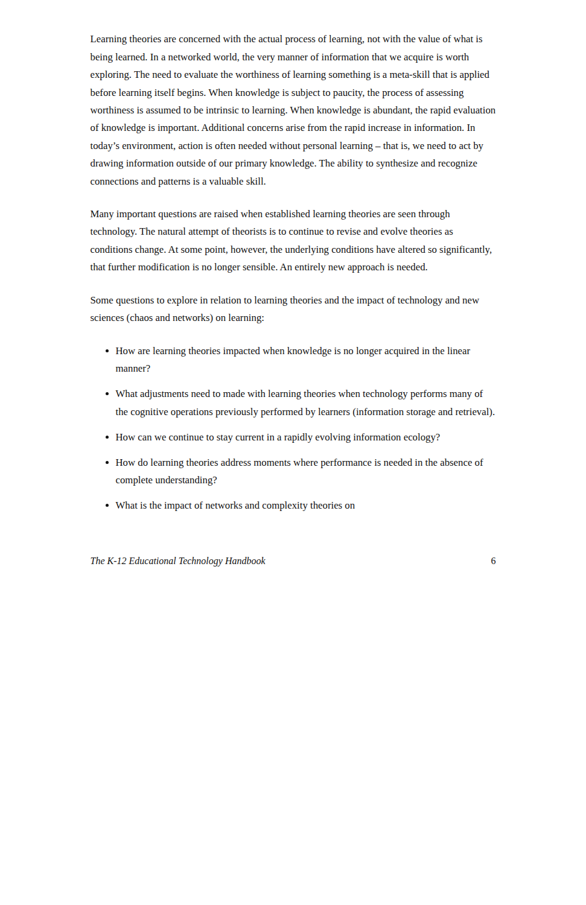Learning theories are concerned with the actual process of learning, not with the value of what is being learned. In a networked world, the very manner of information that we acquire is worth exploring. The need to evaluate the worthiness of learning something is a meta-skill that is applied before learning itself begins. When knowledge is subject to paucity, the process of assessing worthiness is assumed to be intrinsic to learning. When knowledge is abundant, the rapid evaluation of knowledge is important. Additional concerns arise from the rapid increase in information. In today’s environment, action is often needed without personal learning – that is, we need to act by drawing information outside of our primary knowledge. The ability to synthesize and recognize connections and patterns is a valuable skill.
Many important questions are raised when established learning theories are seen through technology. The natural attempt of theorists is to continue to revise and evolve theories as conditions change. At some point, however, the underlying conditions have altered so significantly, that further modification is no longer sensible. An entirely new approach is needed.
Some questions to explore in relation to learning theories and the impact of technology and new sciences (chaos and networks) on learning:
How are learning theories impacted when knowledge is no longer acquired in the linear manner?
What adjustments need to made with learning theories when technology performs many of the cognitive operations previously performed by learners (information storage and retrieval).
How can we continue to stay current in a rapidly evolving information ecology?
How do learning theories address moments where performance is needed in the absence of complete understanding?
What is the impact of networks and complexity theories on
The K-12 Educational Technology Handbook 6